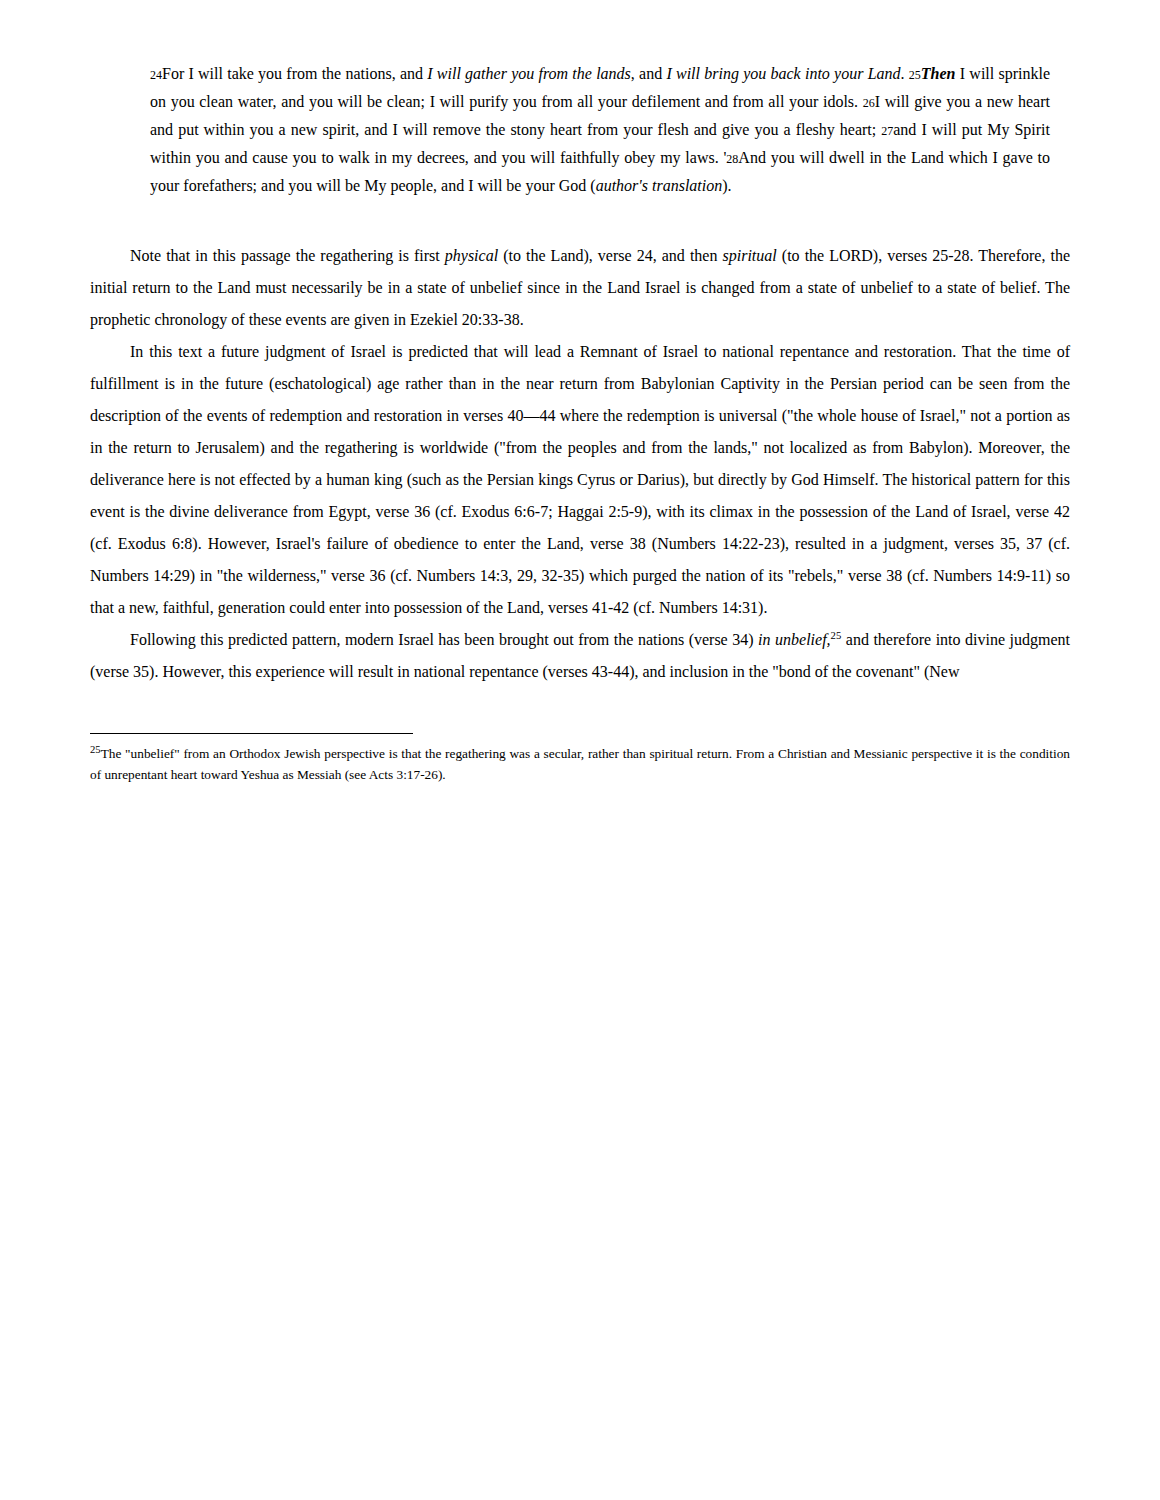24 For I will take you from the nations, and I will gather you from the lands, and I will bring you back into your Land. 25 Then I will sprinkle on you clean water, and you will be clean; I will purify you from all your defilement and from all your idols. 26 I will give you a new heart and put within you a new spirit, and I will remove the stony heart from your flesh and give you a fleshy heart; 27and I will put My Spirit within you and cause you to walk in my decrees, and you will faithfully obey my laws. '28 And you will dwell in the Land which I gave to your forefathers; and you will be My people, and I will be your God (author's translation).
Note that in this passage the regathering is first physical (to the Land), verse 24, and then spiritual (to the LORD), verses 25-28. Therefore, the initial return to the Land must necessarily be in a state of unbelief since in the Land Israel is changed from a state of unbelief to a state of belief. The prophetic chronology of these events are given in Ezekiel 20:33-38.
In this text a future judgment of Israel is predicted that will lead a Remnant of Israel to national repentance and restoration. That the time of fulfillment is in the future (eschatological) age rather than in the near return from Babylonian Captivity in the Persian period can be seen from the description of the events of redemption and restoration in verses 40—44 where the redemption is universal ("the whole house of Israel," not a portion as in the return to Jerusalem) and the regathering is worldwide ("from the peoples and from the lands," not localized as from Babylon). Moreover, the deliverance here is not effected by a human king (such as the Persian kings Cyrus or Darius), but directly by God Himself. The historical pattern for this event is the divine deliverance from Egypt, verse 36 (cf. Exodus 6:6-7; Haggai 2:5-9), with its climax in the possession of the Land of Israel, verse 42 (cf. Exodus 6:8). However, Israel's failure of obedience to enter the Land, verse 38 (Numbers 14:22-23), resulted in a judgment, verses 35, 37 (cf. Numbers 14:29) in "the wilderness," verse 36 (cf. Numbers 14:3, 29, 32-35) which purged the nation of its "rebels," verse 38 (cf. Numbers 14:9-11) so that a new, faithful, generation could enter into possession of the Land, verses 41-42 (cf. Numbers 14:31).
Following this predicted pattern, modern Israel has been brought out from the nations (verse 34) in unbelief,25 and therefore into divine judgment (verse 35). However, this experience will result in national repentance (verses 43-44), and inclusion in the "bond of the covenant" (New
25The "unbelief" from an Orthodox Jewish perspective is that the regathering was a secular, rather than spiritual return. From a Christian and Messianic perspective it is the condition of unrepentant heart toward Yeshua as Messiah (see Acts 3:17-26).